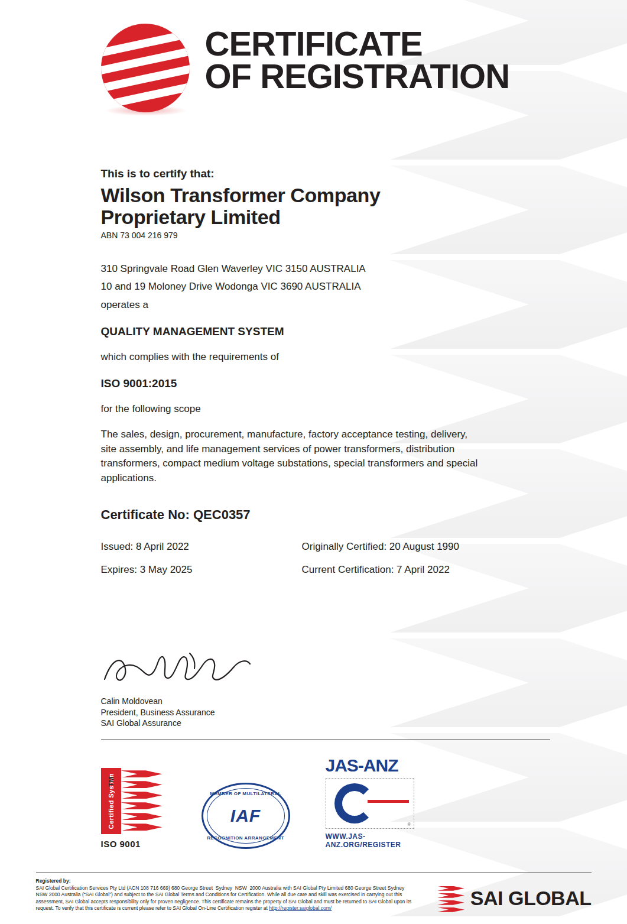CERTIFICATE OF REGISTRATION
This is to certify that:
Wilson Transformer Company Proprietary Limited
ABN 73 004 216 979
310 Springvale Road Glen Waverley VIC 3150 AUSTRALIA
10 and 19 Moloney Drive Wodonga VIC 3690 AUSTRALIA
operates a
QUALITY MANAGEMENT SYSTEM
which complies with the requirements of
ISO 9001:2015
for the following scope
The sales, design, procurement, manufacture, factory acceptance testing, delivery, site assembly, and life management services of power transformers, distribution transformers, compact medium voltage substations, special transformers and special applications.
Certificate No: QEC0357
Issued: 8 April 2022
Originally Certified: 20 August 1990
Expires: 3 May 2025
Current Certification: 7 April 2022
Calin Moldovean
President, Business Assurance
SAI Global Assurance
Certified System TM
ISO 9001
MEMBER OF MULTILATERAL
IAF
RECOGNITION ARRANGEMENT
JAS-ANZ
®
WWW.JAS-ANZ.ORG/REGISTER
Registered by:
SAI Global Certification Services Pty Ltd (ACN 108 716 669) 680 George Street Sydney NSW 2000 Australia with SAI Global Pty Limited 680 George Street Sydney NSW 2000 Australia (“SAI Global”) and subject to the SAI Global Terms and Conditions for Certification. While all due care and skill was exercised in carrying out this assessment, SAI Global accepts responsibility only for proven negligence. This certificate remains the property of SAI Global and must be returned to SAI Global upon its request. To verify that this certificate is current please refer to SAI Global On-Line Certification register at http://register.saiglobal.com/
SAI GLOBAL